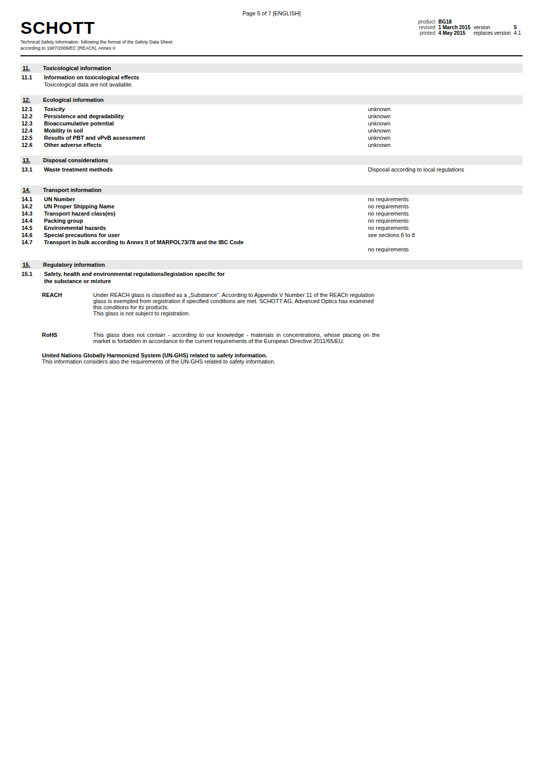Page 5 of 7 [ENGLISH]
SCHOTT
Technical Safety Information following the format of the Safety Data Sheet
according to 1907/2006/EC (REACh), Annex II
| product | BG18 | | |
| revised | 1 March 2015 | version | 5 |
| printed | 4 May 2015 | replaces version | 4.1 |
11. Toxicological information
| 11.1 | Information on toxicological effects |
| | Toxicological data are not available. |
12. Ecological information
| 12.1 | Toxicity | unknown |
| 12.2 | Persistence and degradability | unknown |
| 12.3 | Bioaccumulative potential | unknown |
| 12.4 | Mobility in soil | unknown |
| 12.5 | Results of PBT and vPvB assessment | unknown |
| 12.6 | Other adverse effects | unknown |
13. Disposal considerations
| 13.1 | Waste treatment methods | Disposal according to local regulations |
14. Transport information
| 14.1 | UN Number | no requirements |
| 14.2 | UN Proper Shipping Name | no requirements |
| 14.3 | Transport hazard class(es) | no requirements |
| 14.4 | Packing group | no requirements |
| 14.5 | Environmental hazards | no requirements |
| 14.6 | Special precautions for user | see sections 6 to 8 |
| 14.7 | Transport in bulk according to Annex II of MARPOL73/78 and the IBC Code |
| | | no requirements |
15. Regulatory information
| 15.1 | Safety, health and environmental regulations/legislation specific for |
| | the substance or mixture |
REACH Under REACH glass is classified as a „Substance“. According to Appendix V Number 11 of the REACh regulation glass is exempted from registration if specified conditions are met. SCHOTT AG, Advanced Optics has examined this conditions for its products.
This glass is not subject to registration.
RoHS This glass does not contain - according to our knowledge - materials in concentrations, whose placing on the market is forbidden in accordance to the current requirements of the European Directive 2011/65/EU.
United Nations Globally Harmonized System (UN-GHS) related to safety information. This information considers also the requirements of the UN-GHS related to safety information.